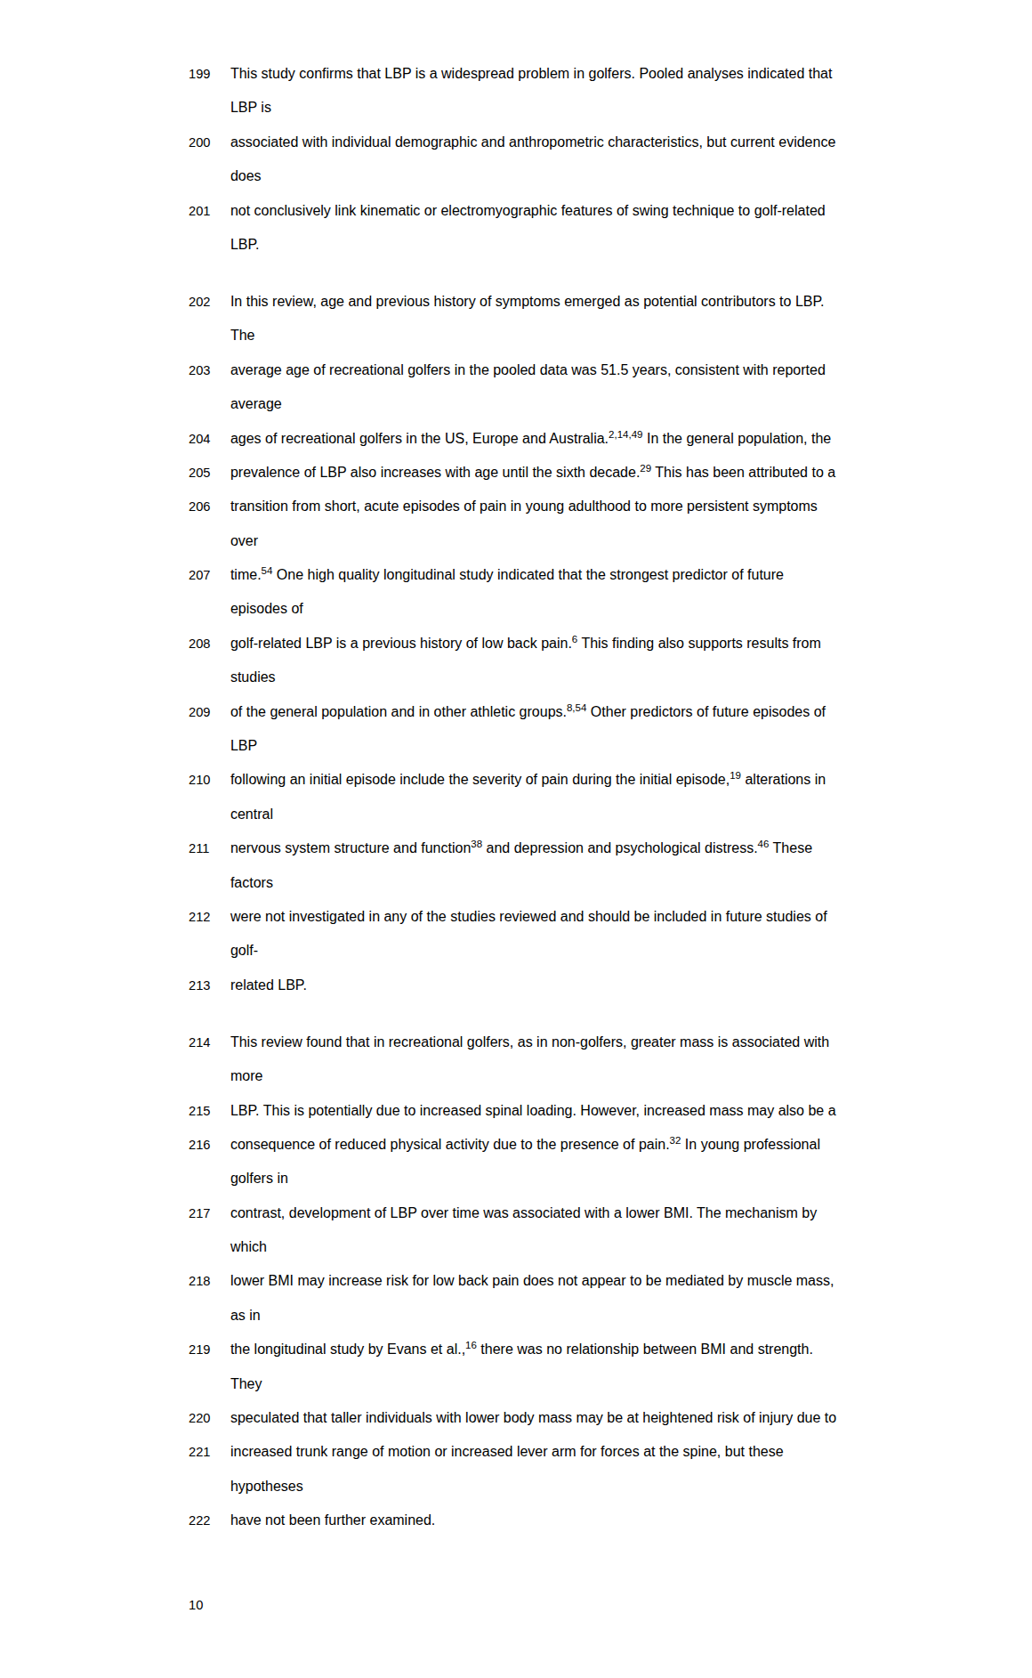199 This study confirms that LBP is a widespread problem in golfers. Pooled analyses indicated that LBP is 200 associated with individual demographic and anthropometric characteristics, but current evidence does 201 not conclusively link kinematic or electromyographic features of swing technique to golf-related LBP.
202 In this review, age and previous history of symptoms emerged as potential contributors to LBP. The 203 average age of recreational golfers in the pooled data was 51.5 years, consistent with reported average 204 ages of recreational golfers in the US, Europe and Australia.2,14,49 In the general population, the 205 prevalence of LBP also increases with age until the sixth decade.29 This has been attributed to a 206 transition from short, acute episodes of pain in young adulthood to more persistent symptoms over 207 time.54 One high quality longitudinal study indicated that the strongest predictor of future episodes of 208 golf-related LBP is a previous history of low back pain.6 This finding also supports results from studies 209 of the general population and in other athletic groups.8,54 Other predictors of future episodes of LBP 210 following an initial episode include the severity of pain during the initial episode,19 alterations in central 211 nervous system structure and function38 and depression and psychological distress.46 These factors 212 were not investigated in any of the studies reviewed and should be included in future studies of golf- 213 related LBP.
214 This review found that in recreational golfers, as in non-golfers, greater mass is associated with more 215 LBP. This is potentially due to increased spinal loading. However, increased mass may also be a 216 consequence of reduced physical activity due to the presence of pain.32 In young professional golfers in 217 contrast, development of LBP over time was associated with a lower BMI. The mechanism by which 218 lower BMI may increase risk for low back pain does not appear to be mediated by muscle mass, as in 219 the longitudinal study by Evans et al.,16 there was no relationship between BMI and strength. They 220 speculated that taller individuals with lower body mass may be at heightened risk of injury due to 221 increased trunk range of motion or increased lever arm for forces at the spine, but these hypotheses 222 have not been further examined.
10